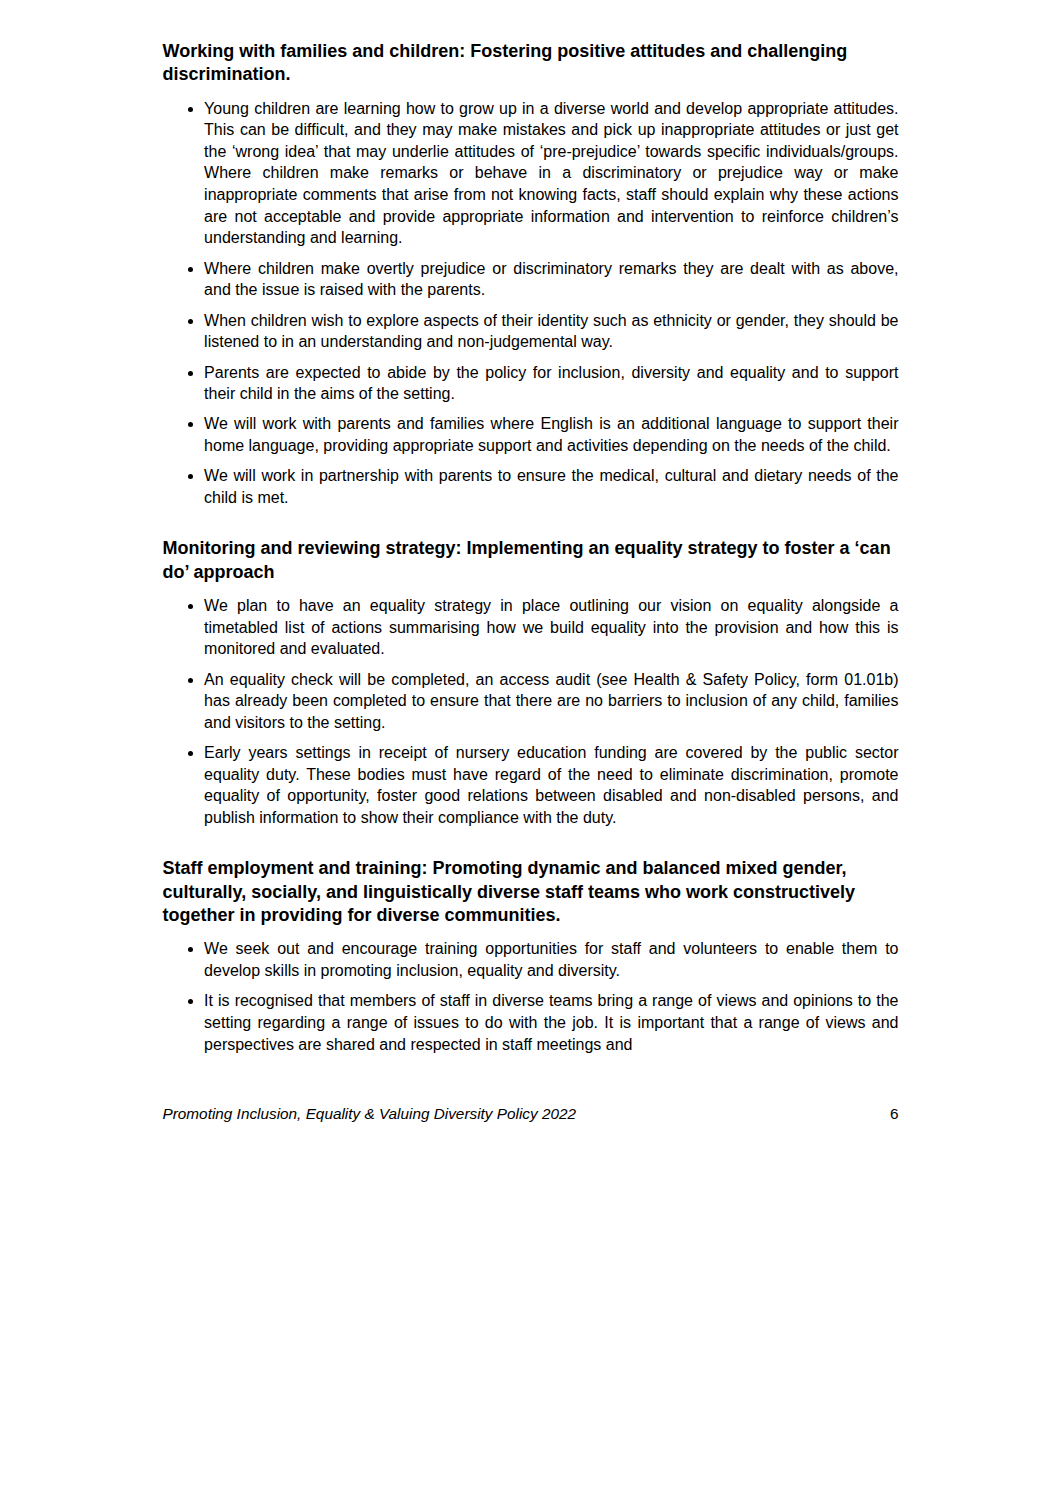Working with families and children: Fostering positive attitudes and challenging discrimination.
Young children are learning how to grow up in a diverse world and develop appropriate attitudes. This can be difficult, and they may make mistakes and pick up inappropriate attitudes or just get the ‘wrong idea’ that may underlie attitudes of ‘pre-prejudice’ towards specific individuals/groups. Where children make remarks or behave in a discriminatory or prejudice way or make inappropriate comments that arise from not knowing facts, staff should explain why these actions are not acceptable and provide appropriate information and intervention to reinforce children’s understanding and learning.
Where children make overtly prejudice or discriminatory remarks they are dealt with as above, and the issue is raised with the parents.
When children wish to explore aspects of their identity such as ethnicity or gender, they should be listened to in an understanding and non-judgemental way.
Parents are expected to abide by the policy for inclusion, diversity and equality and to support their child in the aims of the setting.
We will work with parents and families where English is an additional language to support their home language, providing appropriate support and activities depending on the needs of the child.
We will work in partnership with parents to ensure the medical, cultural and dietary needs of the child is met.
Monitoring and reviewing strategy: Implementing an equality strategy to foster a ‘can do’ approach
We plan to have an equality strategy in place outlining our vision on equality alongside a timetabled list of actions summarising how we build equality into the provision and how this is monitored and evaluated.
An equality check will be completed, an access audit (see Health & Safety Policy, form 01.01b) has already been completed to ensure that there are no barriers to inclusion of any child, families and visitors to the setting.
Early years settings in receipt of nursery education funding are covered by the public sector equality duty. These bodies must have regard of the need to eliminate discrimination, promote equality of opportunity, foster good relations between disabled and non-disabled persons, and publish information to show their compliance with the duty.
Staff employment and training: Promoting dynamic and balanced mixed gender, culturally, socially, and linguistically diverse staff teams who work constructively together in providing for diverse communities.
We seek out and encourage training opportunities for staff and volunteers to enable them to develop skills in promoting inclusion, equality and diversity.
It is recognised that members of staff in diverse teams bring a range of views and opinions to the setting regarding a range of issues to do with the job. It is important that a range of views and perspectives are shared and respected in staff meetings and
Promoting Inclusion, Equality & Valuing Diversity Policy 2022 6